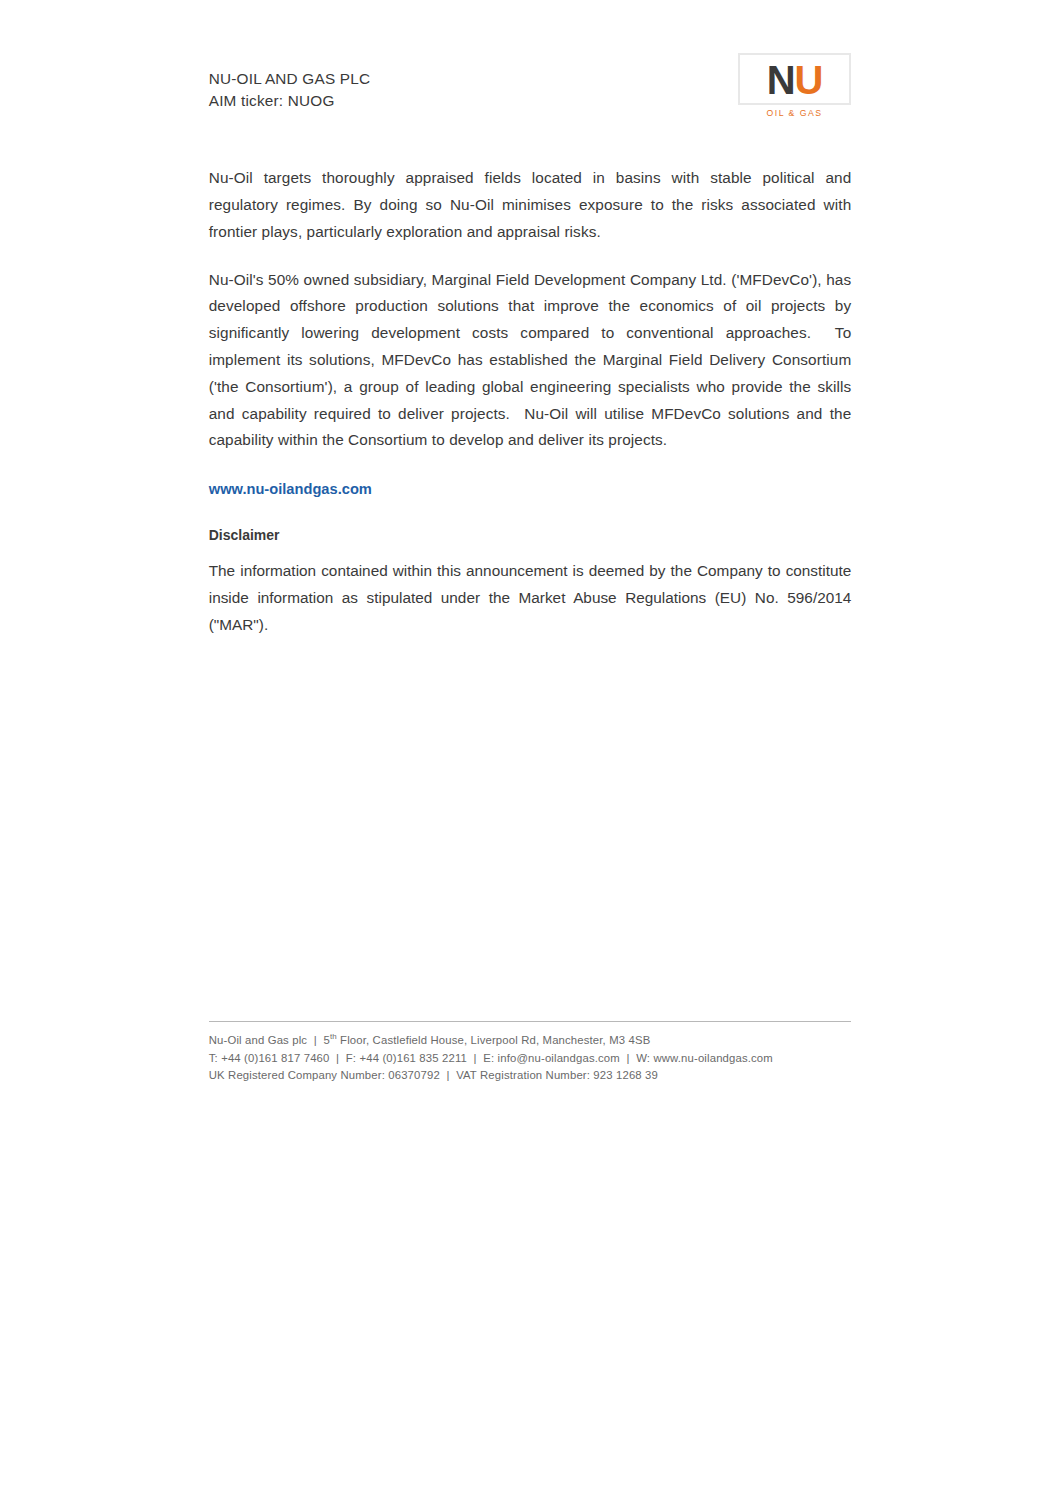NU
OIL & GAS
NU-OIL AND GAS PLC
AIM ticker: NUOG
Nu-Oil targets thoroughly appraised fields located in basins with stable political and regulatory regimes. By doing so Nu-Oil minimises exposure to the risks associated with frontier plays, particularly exploration and appraisal risks.
Nu-Oil's 50% owned subsidiary, Marginal Field Development Company Ltd. ('MFDevCo'), has developed offshore production solutions that improve the economics of oil projects by significantly lowering development costs compared to conventional approaches. To implement its solutions, MFDevCo has established the Marginal Field Delivery Consortium ('the Consortium'), a group of leading global engineering specialists who provide the skills and capability required to deliver projects. Nu-Oil will utilise MFDevCo solutions and the capability within the Consortium to develop and deliver its projects.
www.nu-oilandgas.com
Disclaimer
The information contained within this announcement is deemed by the Company to constitute inside information as stipulated under the Market Abuse Regulations (EU) No. 596/2014 ("MAR").
Nu-Oil and Gas plc | 5th Floor, Castlefield House, Liverpool Rd, Manchester, M3 4SB
T: +44 (0)161 817 7460 | F: +44 (0)161 835 2211 | E: info@nu-oilandgas.com | W: www.nu-oilandgas.com
UK Registered Company Number: 06370792 | VAT Registration Number: 923 1268 39